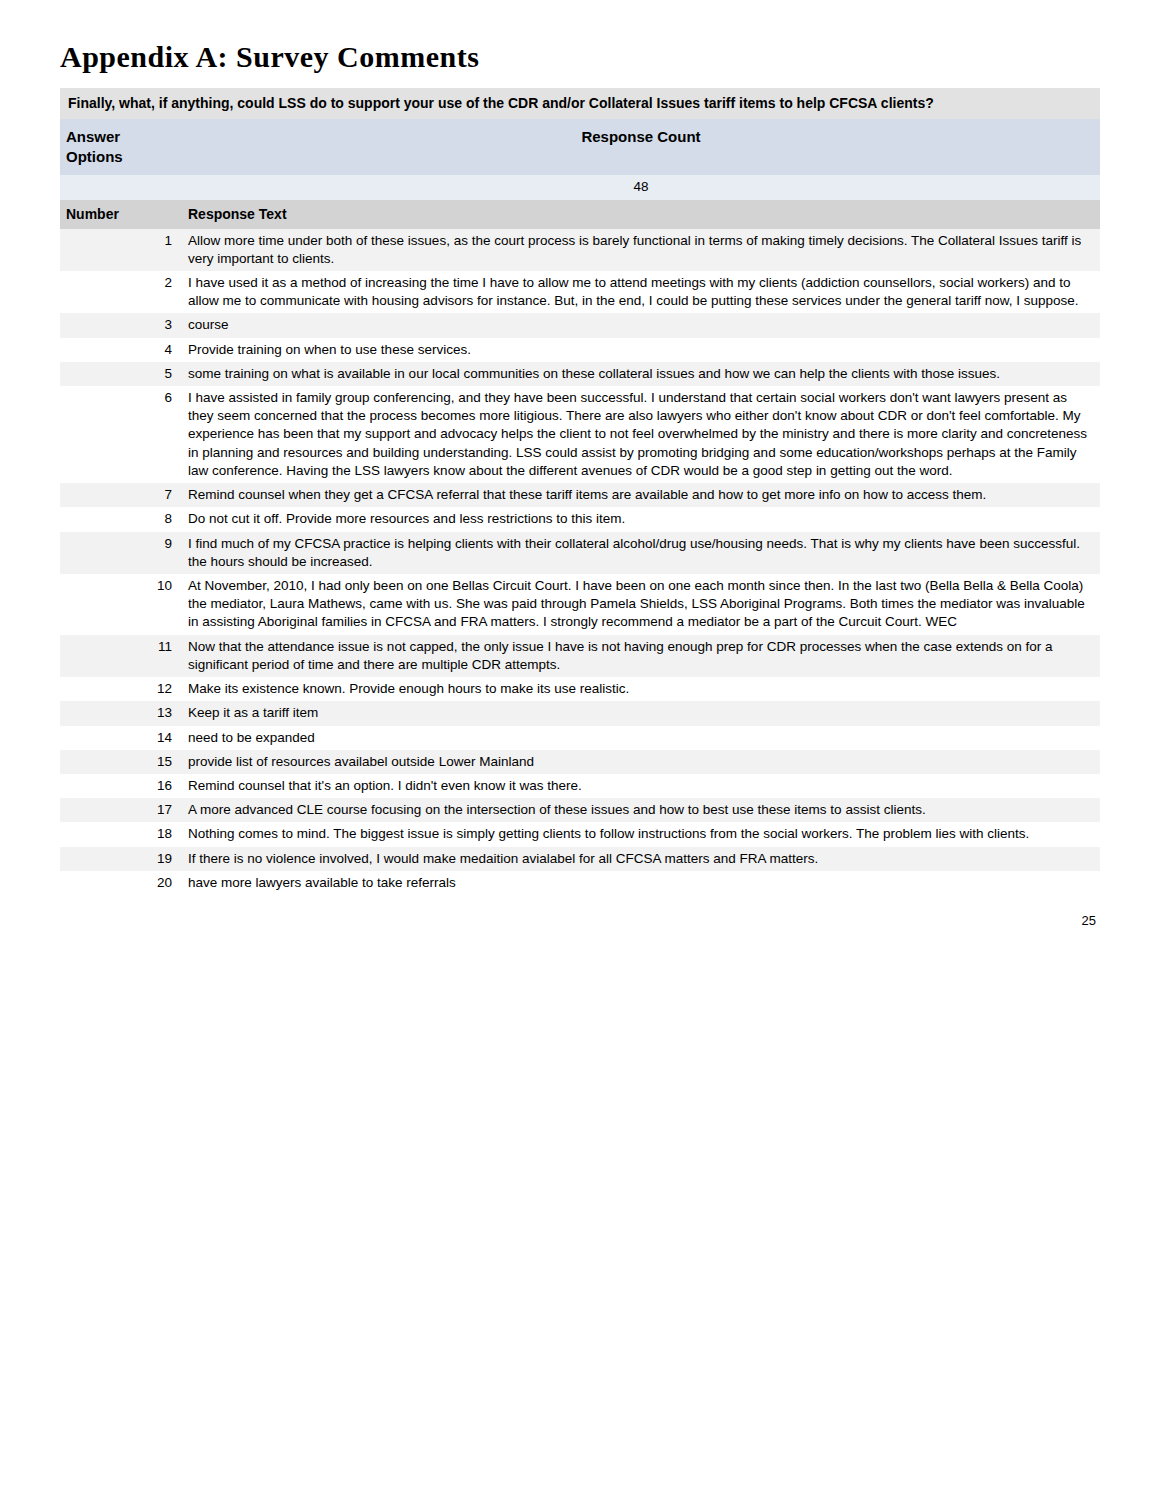Appendix A: Survey Comments
| Finally, what, if anything, could LSS do to support your use of the CDR and/or Collateral Issues tariff items to help CFCSA clients? |
| Answer Options | Response Count |
| | 48 |
| Number | Response Text |
| 1 | Allow more time under both of these issues, as the court process is barely functional in terms of making timely decisions. The Collateral Issues tariff is very important to clients. |
| 2 | I have used it as a method of increasing the time I have to allow me to attend meetings with my clients (addiction counsellors, social workers) and to allow me to communicate with housing advisors for instance. But, in the end, I could be putting these services under the general tariff now, I suppose. |
| 3 | course |
| 4 | Provide training on when to use these services. |
| 5 | some training on what is available in our local communities on these collateral issues and how we can help the clients with those issues. |
| 6 | I have assisted in family group conferencing, and they have been successful. I understand that certain social workers don't want lawyers present as they seem concerned that the process becomes more litigious. There are also lawyers who either don't know about CDR or don't feel comfortable. My experience has been that my support and advocacy helps the client to not feel overwhelmed by the ministry and there is more clarity and concreteness in planning and resources and building understanding. LSS could assist by promoting bridging and some education/workshops perhaps at the Family law conference. Having the LSS lawyers know about the different avenues of CDR would be a good step in getting out the word. |
| 7 | Remind counsel when they get a CFCSA referral that these tariff items are available and how to get more info on how to access them. |
| 8 | Do not cut it off. Provide more resources and less restrictions to this item. |
| 9 | I find much of my CFCSA practice is helping clients with their collateral alcohol/drug use/housing needs. That is why my clients have been successful. the hours should be increased. |
| 10 | At November, 2010, I had only been on one Bellas Circuit Court. I have been on one each month since then. In the last two (Bella Bella & Bella Coola) the mediator, Laura Mathews, came with us. She was paid through Pamela Shields, LSS Aboriginal Programs. Both times the mediator was invaluable in assisting Aboriginal families in CFCSA and FRA matters. I strongly recommend a mediator be a part of the Curcuit Court. WEC |
| 11 | Now that the attendance issue is not capped, the only issue I have is not having enough prep for CDR processes when the case extends on for a significant period of time and there are multiple CDR attempts. |
| 12 | Make its existence known. Provide enough hours to make its use realistic. |
| 13 | Keep it as a tariff item |
| 14 | need to be expanded |
| 15 | provide list of resources availabel outside Lower Mainland |
| 16 | Remind counsel that it's an option. I didn't even know it was there. |
| 17 | A more advanced CLE course focusing on the intersection of these issues and how to best use these items to assist clients. |
| 18 | Nothing comes to mind. The biggest issue is simply getting clients to follow instructions from the social workers. The problem lies with clients. |
| 19 | If there is no violence involved, I would make medaition avialabel for all CFCSA matters and FRA matters. |
| 20 | have more lawyers available to take referrals |
25